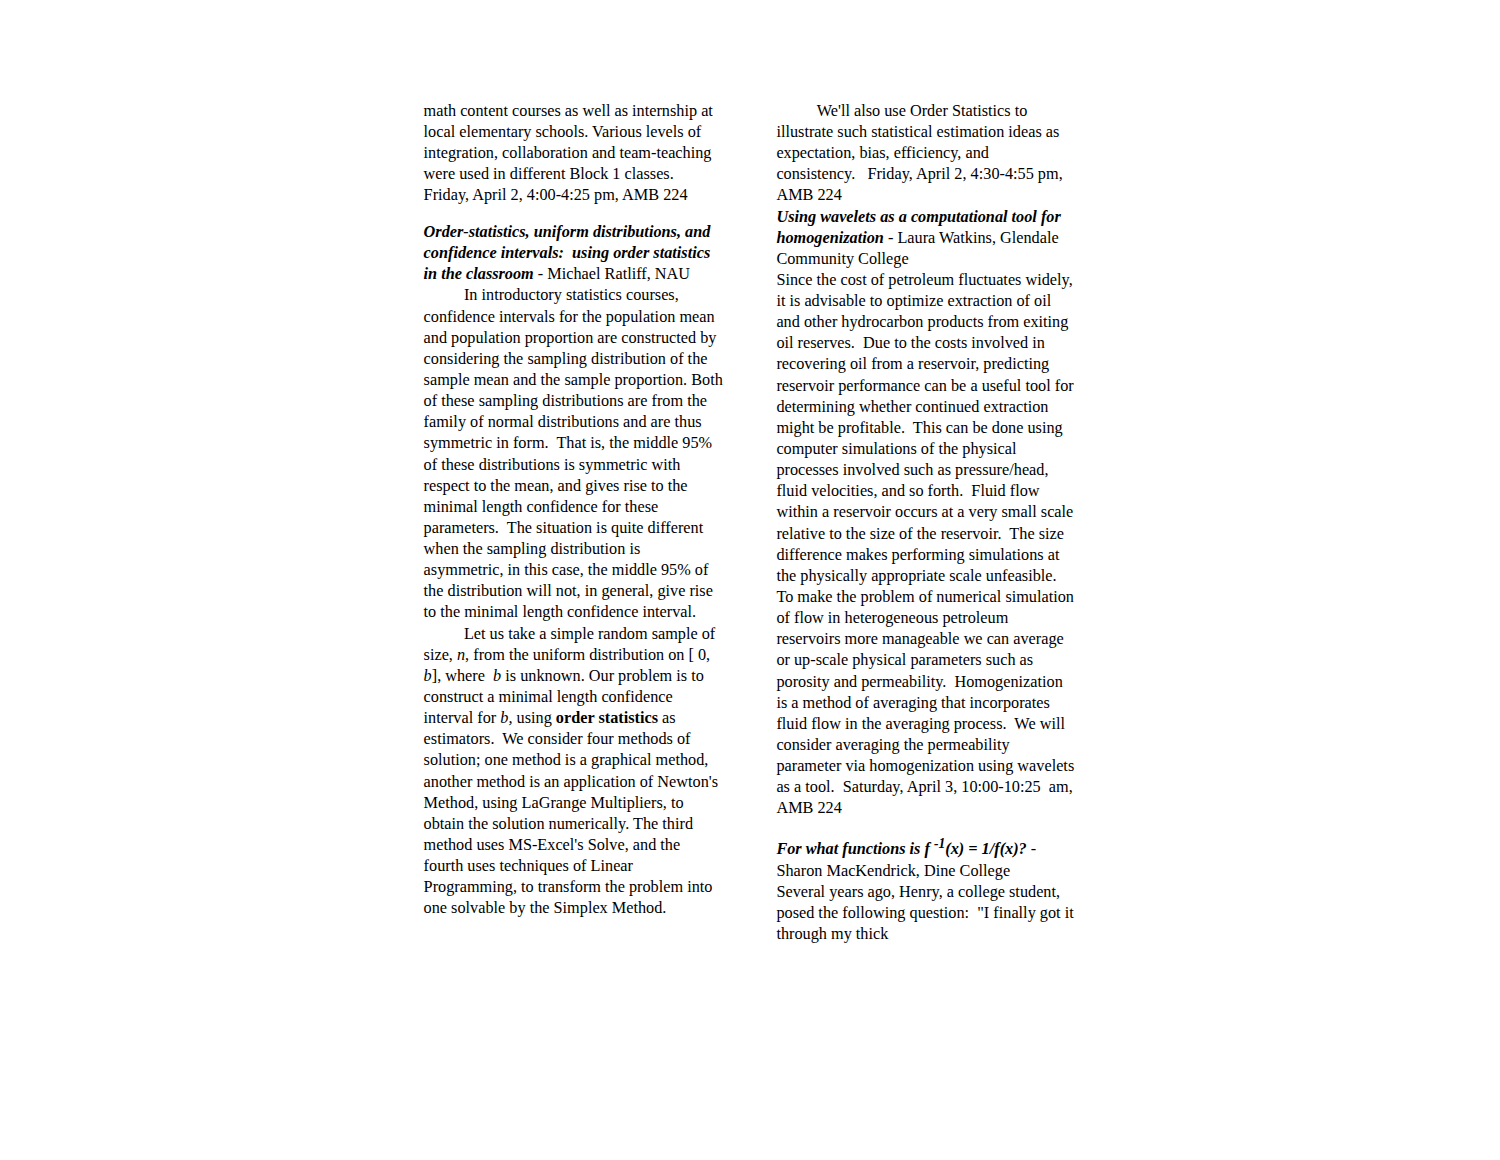math content courses as well as internship at local elementary schools. Various levels of integration, collaboration and team-teaching were used in different Block 1 classes. Friday, April 2, 4:00-4:25 pm, AMB 224
Order-statistics, uniform distributions, and confidence intervals: using order statistics in the classroom - Michael Ratliff, NAU
In introductory statistics courses, confidence intervals for the population mean and population proportion are constructed by considering the sampling distribution of the sample mean and the sample proportion. Both of these sampling distributions are from the family of normal distributions and are thus symmetric in form. That is, the middle 95% of these distributions is symmetric with respect to the mean, and gives rise to the minimal length confidence for these parameters. The situation is quite different when the sampling distribution is asymmetric, in this case, the middle 95% of the distribution will not, in general, give rise to the minimal length confidence interval.
Let us take a simple random sample of size, n, from the uniform distribution on [ 0, b], where b is unknown. Our problem is to construct a minimal length confidence interval for b, using order statistics as estimators. We consider four methods of solution; one method is a graphical method, another method is an application of Newton's Method, using LaGrange Multipliers, to obtain the solution numerically. The third method uses MS-Excel's Solve, and the fourth uses techniques of Linear Programming, to transform the problem into one solvable by the Simplex Method.
We'll also use Order Statistics to illustrate such statistical estimation ideas as expectation, bias, efficiency, and consistency. Friday, April 2, 4:30-4:55 pm, AMB 224
Using wavelets as a computational tool for homogenization - Laura Watkins, Glendale Community College
Since the cost of petroleum fluctuates widely, it is advisable to optimize extraction of oil and other hydrocarbon products from exiting oil reserves. Due to the costs involved in recovering oil from a reservoir, predicting reservoir performance can be a useful tool for determining whether continued extraction might be profitable. This can be done using computer simulations of the physical processes involved such as pressure/head, fluid velocities, and so forth. Fluid flow within a reservoir occurs at a very small scale relative to the size of the reservoir. The size difference makes performing simulations at the physically appropriate scale unfeasible. To make the problem of numerical simulation of flow in heterogeneous petroleum reservoirs more manageable we can average or up-scale physical parameters such as porosity and permeability. Homogenization is a method of averaging that incorporates fluid flow in the averaging process. We will consider averaging the permeability parameter via homogenization using wavelets as a tool. Saturday, April 3, 10:00-10:25 am, AMB 224
For what functions is f -1(x) = 1/f(x)? - Sharon MacKendrick, Dine College
Several years ago, Henry, a college student, posed the following question: "I finally got it through my thick